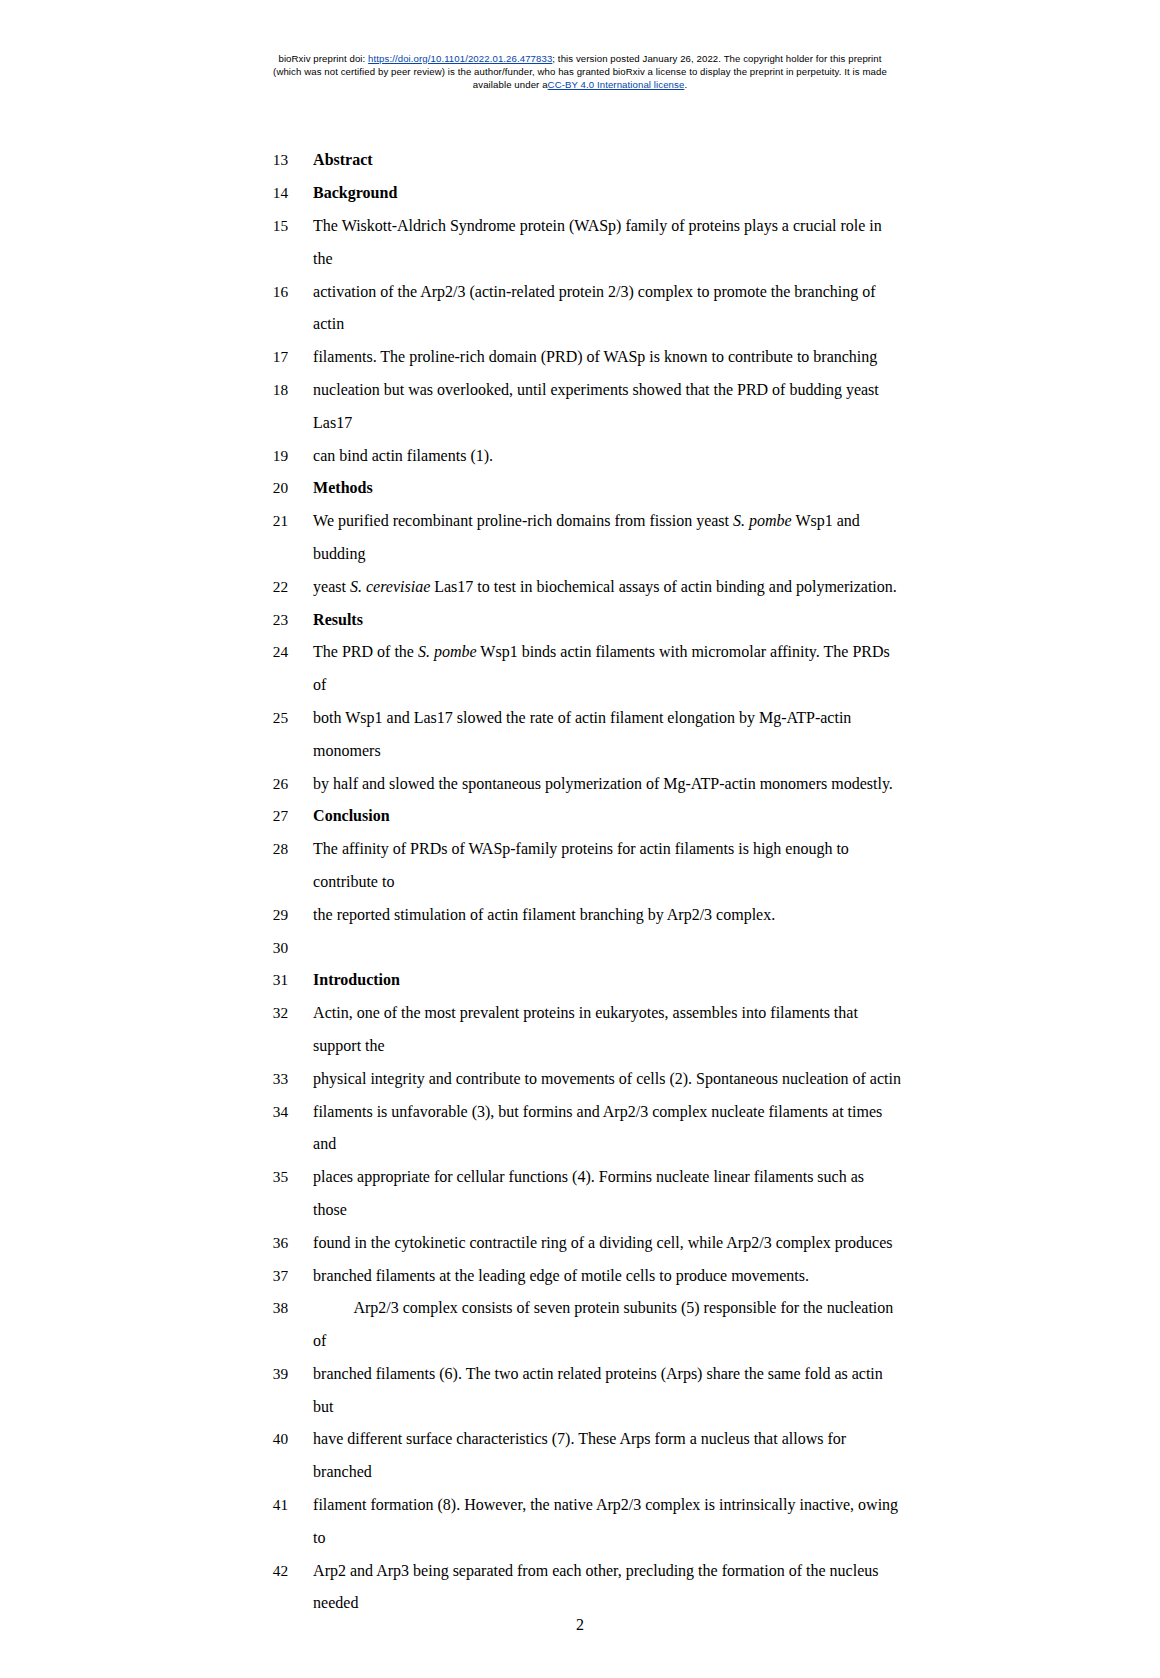bioRxiv preprint doi: https://doi.org/10.1101/2022.01.26.477833; this version posted January 26, 2022. The copyright holder for this preprint
(which was not certified by peer review) is the author/funder, who has granted bioRxiv a license to display the preprint in perpetuity. It is made
available under aCC-BY 4.0 International license.
13
Abstract
14
Background
15
The Wiskott-Aldrich Syndrome protein (WASp) family of proteins plays a crucial role in the
16
activation of the Arp2/3 (actin-related protein 2/3) complex to promote the branching of actin
17
filaments. The proline-rich domain (PRD) of WASp is known to contribute to branching
18
nucleation but was overlooked, until experiments showed that the PRD of budding yeast Las17
19
can bind actin filaments (1).
20
Methods
21
We purified recombinant proline-rich domains from fission yeast S. pombe Wsp1 and budding
22
yeast S. cerevisiae Las17 to test in biochemical assays of actin binding and polymerization.
23
Results
24
The PRD of the S. pombe Wsp1 binds actin filaments with micromolar affinity. The PRDs of
25
both Wsp1 and Las17 slowed the rate of actin filament elongation by Mg-ATP-actin monomers
26
by half and slowed the spontaneous polymerization of Mg-ATP-actin monomers modestly.
27
Conclusion
28
The affinity of PRDs of WASp-family proteins for actin filaments is high enough to contribute to
29
the reported stimulation of actin filament branching by Arp2/3 complex.
30
31
Introduction
32
Actin, one of the most prevalent proteins in eukaryotes, assembles into filaments that support the
33
physical integrity and contribute to movements of cells (2). Spontaneous nucleation of actin
34
filaments is unfavorable (3), but formins and Arp2/3 complex nucleate filaments at times and
35
places appropriate for cellular functions (4). Formins nucleate linear filaments such as those
36
found in the cytokinetic contractile ring of a dividing cell, while Arp2/3 complex produces
37
branched filaments at the leading edge of motile cells to produce movements.
38
Arp2/3 complex consists of seven protein subunits (5) responsible for the nucleation of
39
branched filaments (6). The two actin related proteins (Arps) share the same fold as actin but
40
have different surface characteristics (7). These Arps form a nucleus that allows for branched
41
filament formation (8). However, the native Arp2/3 complex is intrinsically inactive, owing to
42
Arp2 and Arp3 being separated from each other, precluding the formation of the nucleus needed
2